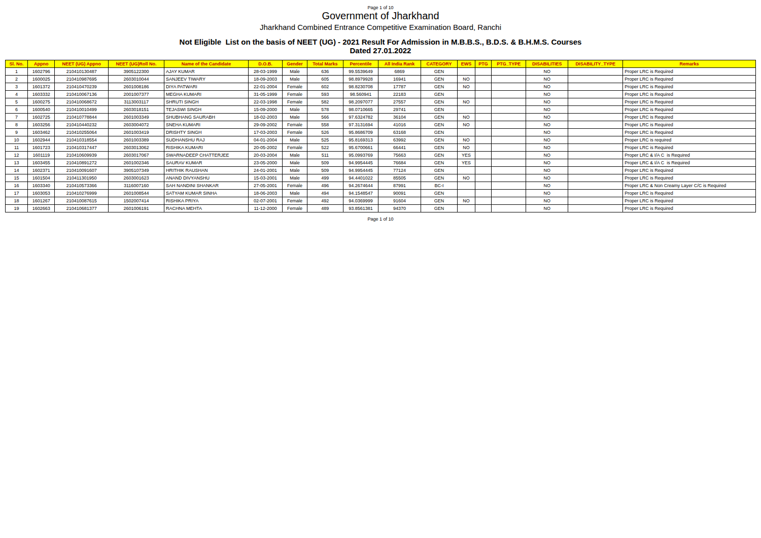Page 1 of 10
Government of Jharkhand
Jharkhand Combined Entrance Competitive Examination Board, Ranchi
Not Eligible List on the basis of NEET (UG) - 2021 Result For Admission in M.B.B.S., B.D.S. & B.H.M.S. Courses
Dated 27.01.2022
| Sl. No. | Appno | NEET (UG) Appno | NEET (UG)Roll No. | Name of the Candidate | D.O.B. | Gender | Total Marks | Percentile | All India Rank | CATEGORY | EWS | PTG | PTG_TYPE | DISABILITIES | DISABILITY_TYPE | Remarks |
| --- | --- | --- | --- | --- | --- | --- | --- | --- | --- | --- | --- | --- | --- | --- | --- | --- |
| 1 | 1602796 | 210410130487 | 3905122300 | AJAY KUMAR | 28-03-1999 | Male | 636 | 99.5539649 | 6869 | GEN | | | | NO | | Proper LRC is Required |
| 2 | 1600025 | 210410987695 | 2603010044 | SANJEEV TIWARY | 18-09-2003 | Male | 605 | 98.8979928 | 16941 | GEN | NO | | | NO | | Proper LRC is Required |
| 3 | 1601372 | 210410470239 | 2601008186 | DIYA PATWARI | 22-01-2004 | Female | 602 | 98.8230708 | 17787 | GEN | NO | | | NO | | Proper LRC is Required |
| 4 | 1603332 | 210410067136 | 2001007377 | MEGHA KUMARI | 31-05-1999 | Female | 593 | 98.560941 | 22183 | GEN | | | | NO | | Proper LRC is Required |
| 5 | 1600275 | 210410068672 | 3113003117 | SHRUTI SINGH | 22-03-1998 | Female | 582 | 98.2097077 | 27557 | GEN | NO | | | NO | | Proper LRC is Required |
| 6 | 1600540 | 210410010499 | 2603018151 | TEJASWI SINGH | 15-09-2000 | Male | 578 | 98.0710665 | 29741 | GEN | | | | NO | | Proper LRC is Required |
| 7 | 1602725 | 210410778844 | 2601003349 | SHUBHANG SAURABH | 18-02-2003 | Male | 566 | 97.6324782 | 36104 | GEN | NO | | | NO | | Proper LRC is Required |
| 8 | 1603256 | 210410440232 | 2603004072 | SNEHA KUMARI | 29-09-2002 | Female | 558 | 97.3131694 | 41016 | GEN | NO | | | NO | | Proper LRC is Required |
| 9 | 1603462 | 210410255064 | 2601003419 | DRISHTY SINGH | 17-03-2003 | Female | 526 | 95.8686709 | 63168 | GEN | | | | NO | | Proper LRC is Required |
| 10 | 1602944 | 210410318554 | 2601003389 | SUDHANSHU RAJ | 04-01-2004 | Male | 525 | 95.8169313 | 63992 | GEN | NO | | | NO | | Proper LRC is required |
| 11 | 1601723 | 210410317447 | 2603013062 | RISHIKA KUMARI | 20-05-2002 | Female | 522 | 95.6700661 | 66441 | GEN | NO | | | NO | | Proper LRC is Required |
| 12 | 1601119 | 210410609939 | 2603017067 | SWARNADEEP CHATTERJEE | 20-03-2004 | Male | 511 | 95.0993769 | 75663 | GEN | YES | | | NO | | Proper LRC & I/A C is Required |
| 13 | 1603455 | 210410891272 | 2601002346 | SAURAV KUMAR | 23-05-2000 | Male | 509 | 94.9954445 | 76684 | GEN | YES | | | NO | | Proper LRC & I/A C is Required |
| 14 | 1602371 | 210410091607 | 3905107349 | HRITHIK RAUSHAN | 24-01-2001 | Male | 509 | 94.9954445 | 77124 | GEN | | | | NO | | Proper LRC is Required |
| 15 | 1601504 | 210411301950 | 2603001623 | ANAND DIVYANSHU | 15-03-2001 | Male | 499 | 94.4401022 | 85505 | GEN | NO | | | NO | | Proper LRC is Required |
| 16 | 1603340 | 210410573366 | 3116007160 | SAH NANDINI SHANKAR | 27-05-2001 | Female | 496 | 94.2674644 | 87991 | BC-I | | | | NO | | Proper LRC & Non Creamy Layer C/C is Required |
| 17 | 1603053 | 210410276999 | 2601008544 | SATYAM KUMAR SINHA | 18-06-2003 | Male | 494 | 94.1548547 | 90091 | GEN | | | | NO | | Proper LRC is Required |
| 18 | 1601267 | 210410087615 | 1502007414 | RISHIKA PRIYA | 02-07-2001 | Female | 492 | 94.0369999 | 91604 | GEN | NO | | | NO | | Proper LRC is Required |
| 19 | 1602663 | 210410681377 | 2601006191 | RACHNA MEHTA | 11-12-2000 | Female | 489 | 93.8561381 | 94370 | GEN | | | | NO | | Proper LRC is Required |
Page 1 of 10